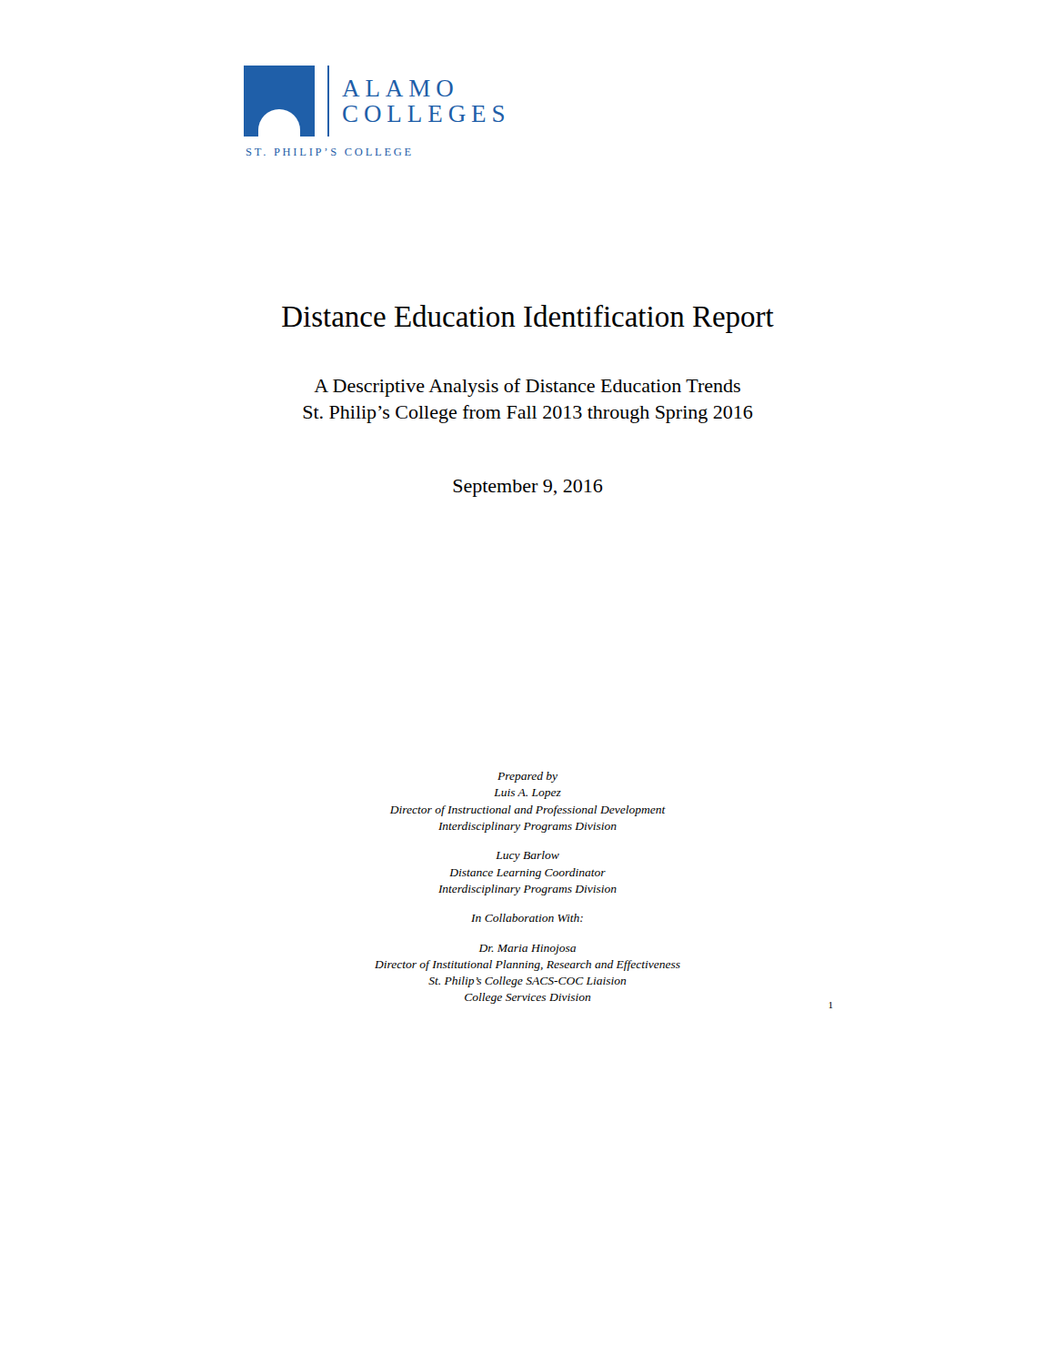ALAMO
COLLEGES
ST. PHILIP’S COLLEGE
Distance Education Identification Report
A Descriptive Analysis of Distance Education Trends
St. Philip’s College from Fall 2013 through Spring 2016
September 9, 2016
Prepared by
Luis A. Lopez
Director of Instructional and Professional Development
Interdisciplinary Programs Division
Lucy Barlow
Distance Learning Coordinator
Interdisciplinary Programs Division
In Collaboration With:
Dr. Maria Hinojosa
Director of Institutional Planning, Research and Effectiveness
St. Philip’s College SACS-COC Liaision
College Services Division
1